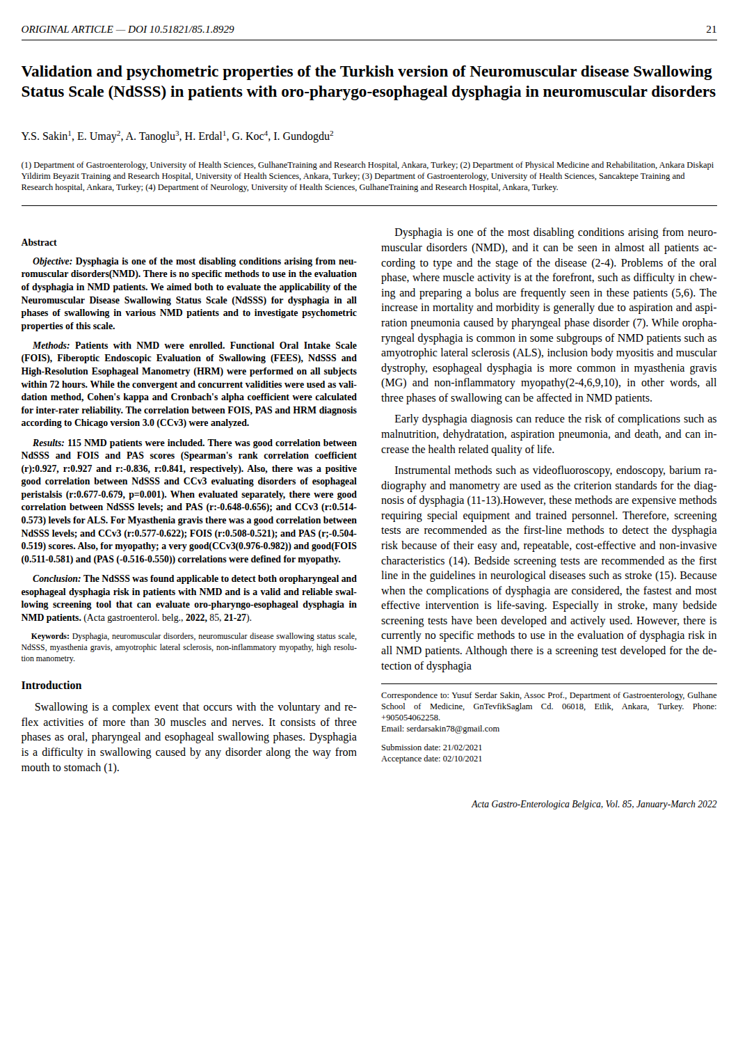ORIGINAL ARTICLE — DOI 10.51821/85.1.8929 21
Validation and psychometric properties of the Turkish version of Neuromuscular disease Swallowing Status Scale (NdSSS) in patients with oro-pharygo-esophageal dysphagia in neuromuscular disorders
Y.S. Sakin1, E. Umay2, A. Tanoglu3, H. Erdal1, G. Koc4, I. Gundogdu2
(1) Department of Gastroenterology, University of Health Sciences, GulhaneTraining and Research Hospital, Ankara, Turkey; (2) Department of Physical Medicine and Rehabilitation, Ankara Diskapi Yildirim Beyazit Training and Research Hospital, University of Health Sciences, Ankara, Turkey; (3) Department of Gastroenterology, University of Health Sciences, Sancaktepe Training and Research hospital, Ankara, Turkey; (4) Department of Neurology, University of Health Sciences, GulhaneTraining and Research Hospital, Ankara, Turkey.
Abstract
Objective: Dysphagia is one of the most disabling conditions arising from neuromuscular disorders(NMD). There is no specific methods to use in the evaluation of dysphagia in NMD patients. We aimed both to evaluate the applicability of the Neuromuscular Disease Swallowing Status Scale (NdSSS) for dysphagia in all phases of swallowing in various NMD patients and to investigate psychometric properties of this scale.
Methods: Patients with NMD were enrolled. Functional Oral Intake Scale (FOIS), Fiberoptic Endoscopic Evaluation of Swallowing (FEES), NdSSS and High-Resolution Esophageal Manometry (HRM) were performed on all subjects within 72 hours. While the convergent and concurrent validities were used as validation method, Cohen's kappa and Cronbach's alpha coefficient were calculated for inter-rater reliability. The correlation between FOIS, PAS and HRM diagnosis according to Chicago version 3.0 (CCv3) were analyzed.
Results: 115 NMD patients were included. There was good correlation between NdSSS and FOIS and PAS scores (Spearman's rank correlation coefficient (r):0.927, r:0.927 and r:-0.836, r:0.841, respectively). Also, there was a positive good correlation between NdSSS and CCv3 evaluating disorders of esophageal peristalsis (r:0.677-0.679, p=0.001). When evaluated separately, there were good correlation between NdSSS levels; and PAS (r:-0.648-0.656); and CCv3 (r:0.514-0.573) levels for ALS. For Myasthenia gravis there was a good correlation between NdSSS levels; and CCv3 (r:0.577-0.622); FOIS (r:0.508-0.521); and PAS (r;-0.504-0.519) scores. Also, for myopathy; a very good(CCv3(0.976-0.982)) and good(FOIS (0.511-0.581) and (PAS (-0.516-0.550)) correlations were defined for myopathy.
Conclusion: The NdSSS was found applicable to detect both oropharyngeal and esophageal dysphagia risk in patients with NMD and is a valid and reliable swallowing screening tool that can evaluate oro-pharyngo-esophageal dysphagia in NMD patients. (Acta gastroenterol. belg., 2022, 85, 21-27).
Keywords: Dysphagia, neuromuscular disorders, neuromuscular disease swallowing status scale, NdSSS, myasthenia gravis, amyotrophic lateral sclerosis, non-inflammatory myopathy, high resolution manometry.
Introduction
Swallowing is a complex event that occurs with the voluntary and reflex activities of more than 30 muscles and nerves. It consists of three phases as oral, pharyngeal and esophageal swallowing phases. Dysphagia is a difficulty in swallowing caused by any disorder along the way from mouth to stomach (1).
Dysphagia is one of the most disabling conditions arising from neuromuscular disorders (NMD), and it can be seen in almost all patients according to type and the stage of the disease (2-4). Problems of the oral phase, where muscle activity is at the forefront, such as difficulty in chewing and preparing a bolus are frequently seen in these patients (5,6). The increase in mortality and morbidity is generally due to aspiration and aspiration pneumonia caused by pharyngeal phase disorder (7). While oropharyngeal dysphagia is common in some subgroups of NMD patients such as amyotrophic lateral sclerosis (ALS), inclusion body myositis and muscular dystrophy, esophageal dysphagia is more common in myasthenia gravis (MG) and non-inflammatory myopathy(2-4,6,9,10), in other words, all three phases of swallowing can be affected in NMD patients.
Early dysphagia diagnosis can reduce the risk of complications such as malnutrition, dehydratation, aspiration pneumonia, and death, and can increase the health related quality of life.
Instrumental methods such as videofluoroscopy, endoscopy, barium radiography and manometry are used as the criterion standards for the diagnosis of dysphagia (11-13).However, these methods are expensive methods requiring special equipment and trained personnel. Therefore, screening tests are recommended as the first-line methods to detect the dysphagia risk because of their easy and, repeatable, cost-effective and non-invasive characteristics (14). Bedside screening tests are recommended as the first line in the guidelines in neurological diseases such as stroke (15). Because when the complications of dysphagia are considered, the fastest and most effective intervention is life-saving. Especially in stroke, many bedside screening tests have been developed and actively used. However, there is currently no specific methods to use in the evaluation of dysphagia risk in all NMD patients. Although there is a screening test developed for the detection of dysphagia
Correspondence to: Yusuf Serdar Sakin, Assoc Prof., Department of Gastroenterology, Gulhane School of Medicine, GnTevfikSaglam Cd. 06018, Etlik, Ankara, Turkey. Phone: +905054062258.
Email: serdarsakin78@gmail.com
Submission date: 21/02/2021
Acceptance date: 02/10/2021
Acta Gastro-Enterologica Belgica, Vol. 85, January-March 2022